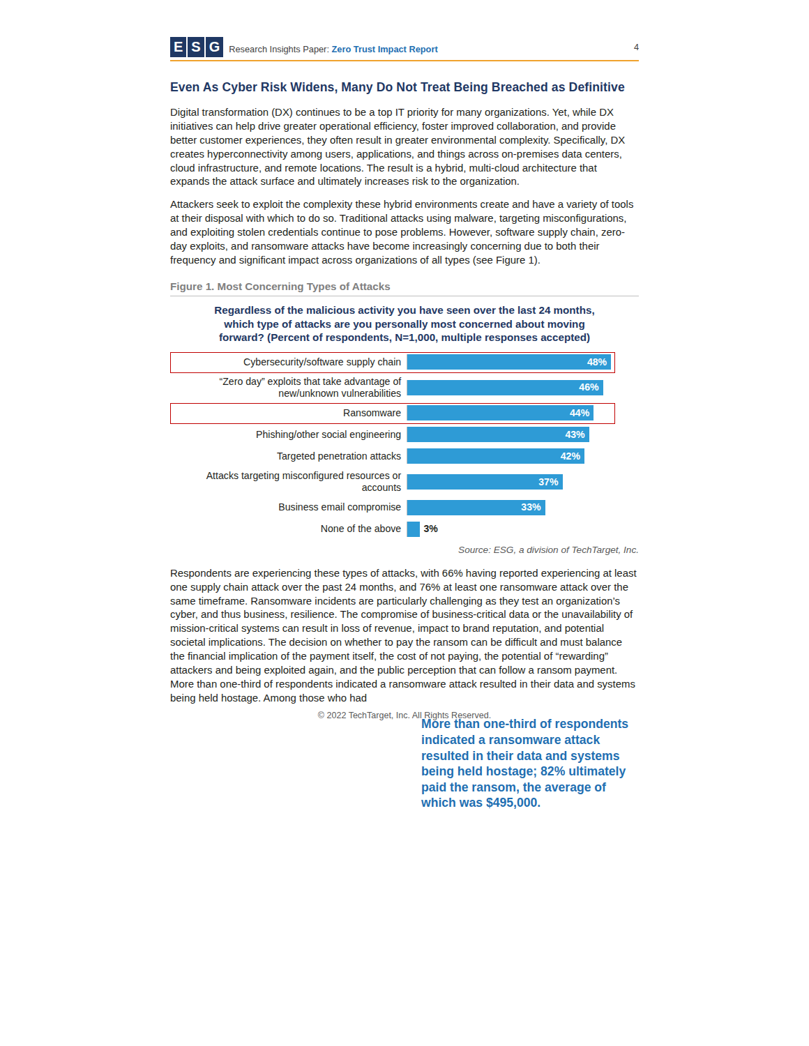ESG
Research Insights Paper: Zero Trust Impact Report
4
Even As Cyber Risk Widens, Many Do Not Treat Being Breached as Definitive
Digital transformation (DX) continues to be a top IT priority for many organizations. Yet, while DX initiatives can help drive greater operational efficiency, foster improved collaboration, and provide better customer experiences, they often result in greater environmental complexity. Specifically, DX creates hyperconnectivity among users, applications, and things across on-premises data centers, cloud infrastructure, and remote locations. The result is a hybrid, multi-cloud architecture that expands the attack surface and ultimately increases risk to the organization.
Attackers seek to exploit the complexity these hybrid environments create and have a variety of tools at their disposal with which to do so. Traditional attacks using malware, targeting misconfigurations, and exploiting stolen credentials continue to pose problems. However, software supply chain, zero-day exploits, and ransomware attacks have become increasingly concerning due to both their frequency and significant impact across organizations of all types (see Figure 1).
Figure 1. Most Concerning Types of Attacks
Regardless of the malicious activity you have seen over the last 24 months, which type of attacks are you personally most concerned about moving forward? (Percent of respondents, N=1,000, multiple responses accepted)
Cybersecurity/software supply chain
48%
“Zero day” exploits that take advantage of new/unknown vulnerabilities
46%
Ransomware
44%
Phishing/other social engineering
43%
Targeted penetration attacks
42%
Attacks targeting misconfigured resources or accounts
37%
Business email compromise
33%
None of the above
3%
Source: ESG, a division of TechTarget, Inc.
Respondents are experiencing these types of attacks, with 66% having reported experiencing at least one supply chain attack over the past 24 months, and 76% at least one ransomware attack over the same timeframe. Ransomware incidents are particularly challenging as they test an organization’s cyber, and thus business, resilience. The compromise of business-critical data or the unavailability of mission-critical systems can result in loss of revenue, impact to brand reputation, and potential societal implications. The decision on whether to pay the ransom can be difficult and must balance the financial implication of the payment itself, the cost of not paying, the potential of “rewarding” attackers and being exploited again, and the public perception that can follow a ransom payment. More than one-third of respondents indicated a ransomware attack resulted in their data and systems being held hostage. Among those who had
More than one-third of respondents indicated a ransomware attack resulted in their data and systems being held hostage; 82% ultimately paid the ransom, the average of which was $495,000.
© 2022 TechTarget, Inc. All Rights Reserved.